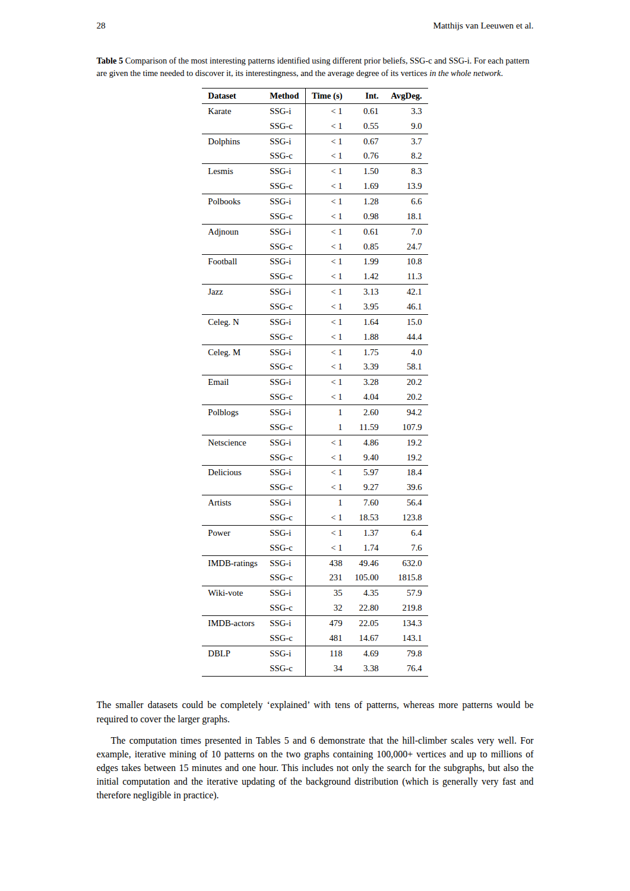28 Matthijs van Leeuwen et al.
Table 5 Comparison of the most interesting patterns identified using different prior beliefs, SSG-c and SSG-i. For each pattern are given the time needed to discover it, its interestingness, and the average degree of its vertices in the whole network.
| Dataset | Method | Time (s) | Int. | AvgDeg. |
| --- | --- | --- | --- | --- |
| Karate | SSG-i | < 1 | 0.61 | 3.3 |
| | SSG-c | < 1 | 0.55 | 9.0 |
| Dolphins | SSG-i | < 1 | 0.67 | 3.7 |
| | SSG-c | < 1 | 0.76 | 8.2 |
| Lesmis | SSG-i | < 1 | 1.50 | 8.3 |
| | SSG-c | < 1 | 1.69 | 13.9 |
| Polbooks | SSG-i | < 1 | 1.28 | 6.6 |
| | SSG-c | < 1 | 0.98 | 18.1 |
| Adjnoun | SSG-i | < 1 | 0.61 | 7.0 |
| | SSG-c | < 1 | 0.85 | 24.7 |
| Football | SSG-i | < 1 | 1.99 | 10.8 |
| | SSG-c | < 1 | 1.42 | 11.3 |
| Jazz | SSG-i | < 1 | 3.13 | 42.1 |
| | SSG-c | < 1 | 3.95 | 46.1 |
| Celeg. N | SSG-i | < 1 | 1.64 | 15.0 |
| | SSG-c | < 1 | 1.88 | 44.4 |
| Celeg. M | SSG-i | < 1 | 1.75 | 4.0 |
| | SSG-c | < 1 | 3.39 | 58.1 |
| Email | SSG-i | < 1 | 3.28 | 20.2 |
| | SSG-c | < 1 | 4.04 | 20.2 |
| Polblogs | SSG-i | 1 | 2.60 | 94.2 |
| | SSG-c | 1 | 11.59 | 107.9 |
| Netscience | SSG-i | < 1 | 4.86 | 19.2 |
| | SSG-c | < 1 | 9.40 | 19.2 |
| Delicious | SSG-i | < 1 | 5.97 | 18.4 |
| | SSG-c | < 1 | 9.27 | 39.6 |
| Artists | SSG-i | 1 | 7.60 | 56.4 |
| | SSG-c | < 1 | 18.53 | 123.8 |
| Power | SSG-i | < 1 | 1.37 | 6.4 |
| | SSG-c | < 1 | 1.74 | 7.6 |
| IMDB-ratings | SSG-i | 438 | 49.46 | 632.0 |
| | SSG-c | 231 | 105.00 | 1815.8 |
| Wiki-vote | SSG-i | 35 | 4.35 | 57.9 |
| | SSG-c | 32 | 22.80 | 219.8 |
| IMDB-actors | SSG-i | 479 | 22.05 | 134.3 |
| | SSG-c | 481 | 14.67 | 143.1 |
| DBLP | SSG-i | 118 | 4.69 | 79.8 |
| | SSG-c | 34 | 3.38 | 76.4 |
The smaller datasets could be completely ‘explained’ with tens of patterns, whereas more patterns would be required to cover the larger graphs.
The computation times presented in Tables 5 and 6 demonstrate that the hill-climber scales very well. For example, iterative mining of 10 patterns on the two graphs containing 100,000+ vertices and up to millions of edges takes between 15 minutes and one hour. This includes not only the search for the subgraphs, but also the initial computation and the iterative updating of the background distribution (which is generally very fast and therefore negligible in practice).